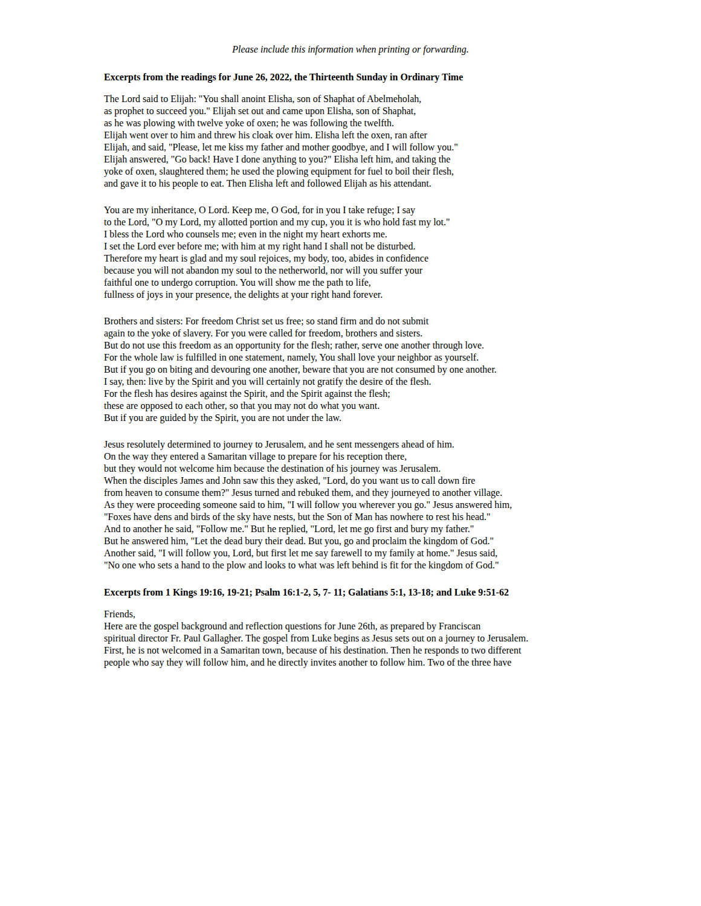Please include this information when printing or forwarding.
Excerpts from the readings for June 26, 2022, the Thirteenth Sunday in Ordinary Time
The Lord said to Elijah: "You shall anoint Elisha, son of Shaphat of Abelmeholah,
as prophet to succeed you." Elijah set out and came upon Elisha, son of Shaphat,
as he was plowing with twelve yoke of oxen; he was following the twelfth.
Elijah went over to him and threw his cloak over him. Elisha left the oxen, ran after
Elijah, and said, "Please, let me kiss my father and mother goodbye, and I will follow you."
Elijah answered, "Go back! Have I done anything to you?" Elisha left him, and taking the
yoke of oxen, slaughtered them; he used the plowing equipment for fuel to boil their flesh,
and gave it to his people to eat. Then Elisha left and followed Elijah as his attendant.
You are my inheritance, O Lord. Keep me, O God, for in you I take refuge; I say
to the Lord, "O my Lord, my allotted portion and my cup, you it is who hold fast my lot."
I bless the Lord who counsels me; even in the night my heart exhorts me.
I set the Lord ever before me; with him at my right hand I shall not be disturbed.
Therefore my heart is glad and my soul rejoices, my body, too, abides in confidence
because you will not abandon my soul to the netherworld, nor will you suffer your
faithful one to undergo corruption. You will show me the path to life,
fullness of joys in your presence, the delights at your right hand forever.
Brothers and sisters: For freedom Christ set us free; so stand firm and do not submit
again to the yoke of slavery. For you were called for freedom, brothers and sisters.
But do not use this freedom as an opportunity for the flesh; rather, serve one another through love.
For the whole law is fulfilled in one statement, namely, You shall love your neighbor as yourself.
But if you go on biting and devouring one another, beware that you are not consumed by one another.
I say, then: live by the Spirit and you will certainly not gratify the desire of the flesh.
For the flesh has desires against the Spirit, and the Spirit against the flesh;
these are opposed to each other, so that you may not do what you want.
But if you are guided by the Spirit, you are not under the law.
Jesus resolutely determined to journey to Jerusalem, and he sent messengers ahead of him.
On the way they entered a Samaritan village to prepare for his reception there,
but they would not welcome him because the destination of his journey was Jerusalem.
When the disciples James and John saw this they asked, "Lord, do you want us to call down fire
from heaven to consume them?" Jesus turned and rebuked them, and they journeyed to another village.
As they were proceeding someone said to him, "I will follow you wherever you go." Jesus answered him,
"Foxes have dens and birds of the sky have nests, but the Son of Man has nowhere to rest his head."
And to another he said, "Follow me." But he replied, "Lord, let me go first and bury my father."
But he answered him, "Let the dead bury their dead. But you, go and proclaim the kingdom of God."
Another said, "I will follow you, Lord, but first let me say farewell to my family at home." Jesus said,
"No one who sets a hand to the plow and looks to what was left behind is fit for the kingdom of God."
Excerpts from 1 Kings 19:16, 19-21; Psalm 16:1-2, 5, 7- 11; Galatians 5:1, 13-18; and Luke 9:51-62
Friends,
Here are the gospel background and reflection questions for June 26th, as prepared by Franciscan
spiritual director Fr. Paul Gallagher. The gospel from Luke begins as Jesus sets out on a journey to Jerusalem.
First, he is not welcomed in a Samaritan town, because of his destination. Then he responds to two different
people who say they will follow him, and he directly invites another to follow him. Two of the three have